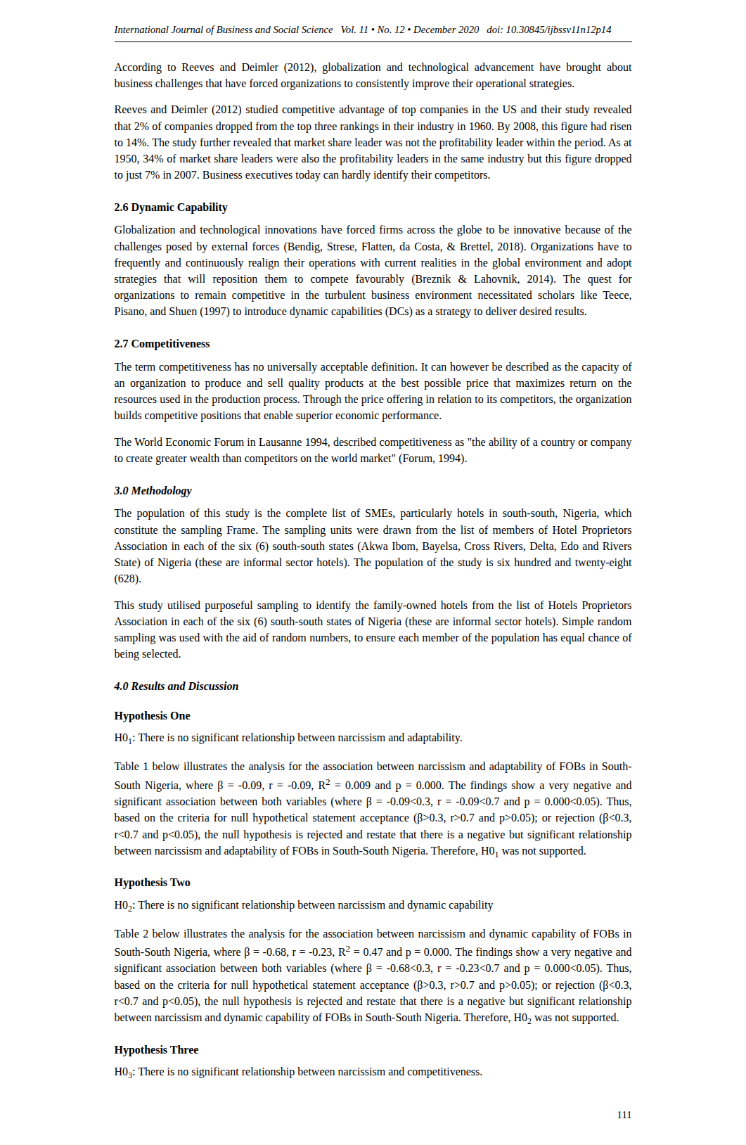International Journal of Business and Social Science Vol. 11 • No. 12 • December 2020 doi: 10.30845/ijbssv11n12p14
According to Reeves and Deimler (2012), globalization and technological advancement have brought about business challenges that have forced organizations to consistently improve their operational strategies.
Reeves and Deimler (2012) studied competitive advantage of top companies in the US and their study revealed that 2% of companies dropped from the top three rankings in their industry in 1960. By 2008, this figure had risen to 14%. The study further revealed that market share leader was not the profitability leader within the period. As at 1950, 34% of market share leaders were also the profitability leaders in the same industry but this figure dropped to just 7% in 2007. Business executives today can hardly identify their competitors.
2.6 Dynamic Capability
Globalization and technological innovations have forced firms across the globe to be innovative because of the challenges posed by external forces (Bendig, Strese, Flatten, da Costa, & Brettel, 2018). Organizations have to frequently and continuously realign their operations with current realities in the global environment and adopt strategies that will reposition them to compete favourably (Breznik & Lahovnik, 2014). The quest for organizations to remain competitive in the turbulent business environment necessitated scholars like Teece, Pisano, and Shuen (1997) to introduce dynamic capabilities (DCs) as a strategy to deliver desired results.
2.7 Competitiveness
The term competitiveness has no universally acceptable definition. It can however be described as the capacity of an organization to produce and sell quality products at the best possible price that maximizes return on the resources used in the production process. Through the price offering in relation to its competitors, the organization builds competitive positions that enable superior economic performance.
The World Economic Forum in Lausanne 1994, described competitiveness as "the ability of a country or company to create greater wealth than competitors on the world market" (Forum, 1994).
3.0 Methodology
The population of this study is the complete list of SMEs, particularly hotels in south-south, Nigeria, which constitute the sampling Frame. The sampling units were drawn from the list of members of Hotel Proprietors Association in each of the six (6) south-south states (Akwa Ibom, Bayelsa, Cross Rivers, Delta, Edo and Rivers State) of Nigeria (these are informal sector hotels). The population of the study is six hundred and twenty-eight (628).
This study utilised purposeful sampling to identify the family-owned hotels from the list of Hotels Proprietors Association in each of the six (6) south-south states of Nigeria (these are informal sector hotels). Simple random sampling was used with the aid of random numbers, to ensure each member of the population has equal chance of being selected.
4.0 Results and Discussion
Hypothesis One
H01: There is no significant relationship between narcissism and adaptability.
Table 1 below illustrates the analysis for the association between narcissism and adaptability of FOBs in South-South Nigeria, where β = -0.09, r = -0.09, R2 = 0.009 and p = 0.000. The findings show a very negative and significant association between both variables (where β = -0.09<0.3, r = -0.09<0.7 and p = 0.000<0.05). Thus, based on the criteria for null hypothetical statement acceptance (β>0.3, r>0.7 and p>0.05); or rejection (β<0.3, r<0.7 and p<0.05), the null hypothesis is rejected and restate that there is a negative but significant relationship between narcissism and adaptability of FOBs in South-South Nigeria. Therefore, H01 was not supported.
Hypothesis Two
H02: There is no significant relationship between narcissism and dynamic capability
Table 2 below illustrates the analysis for the association between narcissism and dynamic capability of FOBs in South-South Nigeria, where β = -0.68, r = -0.23, R2 = 0.47 and p = 0.000. The findings show a very negative and significant association between both variables (where β = -0.68<0.3, r = -0.23<0.7 and p = 0.000<0.05). Thus, based on the criteria for null hypothetical statement acceptance (β>0.3, r>0.7 and p>0.05); or rejection (β<0.3, r<0.7 and p<0.05), the null hypothesis is rejected and restate that there is a negative but significant relationship between narcissism and dynamic capability of FOBs in South-South Nigeria. Therefore, H02 was not supported.
Hypothesis Three
H03: There is no significant relationship between narcissism and competitiveness.
111